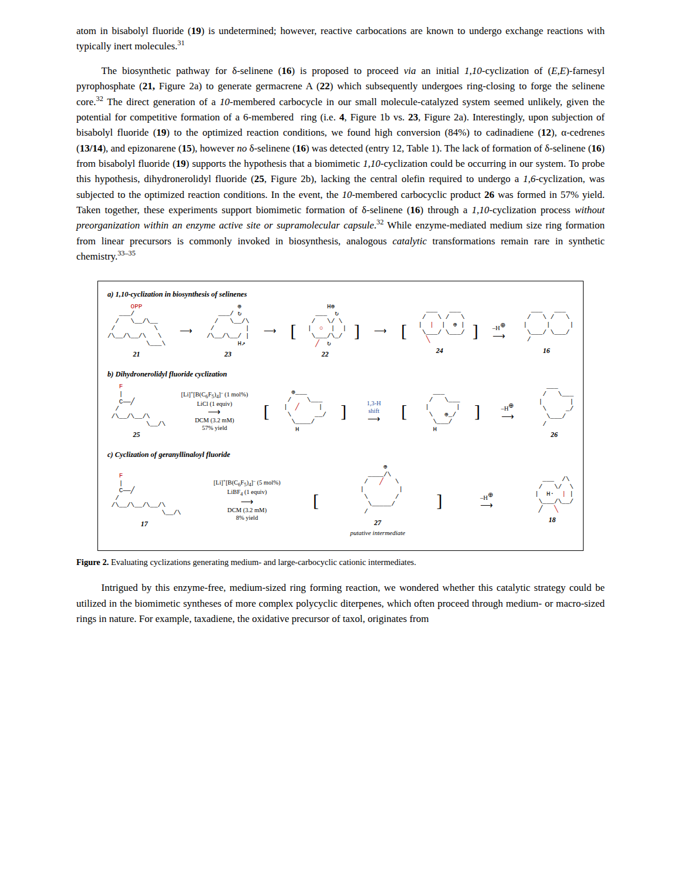atom in bisabolyl fluoride (19) is undetermined; however, reactive carbocations are known to undergo exchange reactions with typically inert molecules.31
The biosynthetic pathway for δ-selinene (16) is proposed to proceed via an initial 1,10-cyclization of (E,E)-farnesyl pyrophosphate (21, Figure 2a) to generate germacrene A (22) which subsequently undergoes ring-closing to forge the selinene core.32 The direct generation of a 10-membered carbocycle in our small molecule-catalyzed system seemed unlikely, given the potential for competitive formation of a 6-membered ring (i.e. 4, Figure 1b vs. 23, Figure 2a). Interestingly, upon subjection of bisabolyl fluoride (19) to the optimized reaction conditions, we found high conversion (84%) to cadinadiene (12), α-cedrenes (13/14), and epizonarene (15), however no δ-selinene (16) was detected (entry 12, Table 1). The lack of formation of δ-selinene (16) from bisabolyl fluoride (19) supports the hypothesis that a biomimetic 1,10-cyclization could be occurring in our system. To probe this hypothesis, dihydronerolidyl fluoride (25, Figure 2b), lacking the central olefin required to undergo a 1,6-cyclization, was subjected to the optimized reaction conditions. In the event, the 10-membered carbocyclic product 26 was formed in 57% yield. Taken together, these experiments support biomimetic formation of δ-selinene (16) through a 1,10-cyclization process without preorganization within an enzyme active site or supramolecular capsule.32 While enzyme-mediated medium size ring formation from linear precursors is commonly invoked in biosynthesis, analogous catalytic transformations remain rare in synthetic chemistry.33–35
a) 1,10-cyclization in biosynthesis of selinenes
OPP ___/ / \__/\__ / \ /\__/\__/\ \ \___\
21
⟶
⊕ ___/ ↻ / \__/\ / | /\__/\__/ | H↗
23
⟶
[
H⊕ ___ ↻ / \/ \ | ○ | | \___/\_/ ╱ ↻
22
]
⟶
[
___ ___ / \ / \ | | | ⊕ | \___/ \___/ ╲
24
]
–H⊕⟶
___ ___ / \ / \ | | | \___/ \___/ /
16
b) Dihydronerolidyl fluoride cyclization
F | C——╱ / /\__/\__/\ \__/\
25
[Li]+[B(C6F5)4]– (1 mol%) LiCl (1 equiv) ⟶ DCM (3.2 mM) 57% yield
[
⊕___ / \___ | ╱ | \ __/ \____/ H
]
1,3-H shift⟶
[
___ / \___ | | \ ⊕_/ \___/ H
]
–H⊕⟶
___ / \___ | | \ _/ \___/ /
26
c) Cyclization of geranyllinaloyl fluoride
F | C——╱ / /\__/\__/\__/\ \__/\
17
[Li]+[B(C6F5)4]– (5 mol%) LiBF4 (1 equiv) ⟶ DCM (3.2 mM) 8% yield
[
⊕ ____/\ / ╱ \ | | \ / \_____/ /
27
putative intermediate
]
–H⊕⟶
___ /\ / \/ \ | H⋅ | | \___/\__/ ╱ ╲
18
Figure 2. Evaluating cyclizations generating medium- and large-carbocyclic cationic intermediates.
Intrigued by this enzyme-free, medium-sized ring forming reaction, we wondered whether this catalytic strategy could be utilized in the biomimetic syntheses of more complex polycyclic diterpenes, which often proceed through medium- or macro-sized rings in nature. For example, taxadiene, the oxidative precursor of taxol, originates from